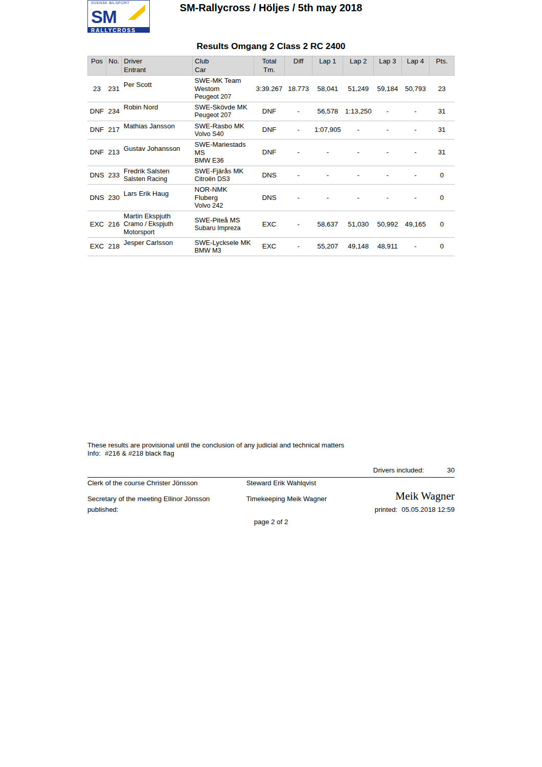SVENSK BILSPORT
SM
RALLYCROSS
SM-Rallycross / Höljes / 5th may 2018
Results Omgang 2 Class 2 RC 2400
| Pos | No. | Driver Entrant | Club Car | Total Tm. | Diff | Lap 1 | Lap 2 | Lap 3 | Lap 4 | Pts. |
| --- | --- | --- | --- | --- | --- | --- | --- | --- | --- | --- |
| 23 | 231 | Per Scott | SWE-MK Team Westom Peugeot 207 | 3:39.267 | 18.773 | 58,041 | 51,249 | 59,184 | 50,793 | 23 |
| DNF | 234 | Robin Nord | SWE-Skövde MK Peugeot 207 | DNF | - | 56,578 | 1:13,250 | - | - | 31 |
| DNF | 217 | Mathias Jansson | SWE-Rasbo MK Volvo S40 | DNF | - | 1:07,905 | - | - | - | 31 |
| DNF | 213 | Gustav Johansson | SWE-Mariestads MS BMW E36 | DNF | - | - | - | - | - | 31 |
| DNS | 233 | Fredrik Salsten Salsten Racing | SWE-Fjärås MK Citroën DS3 | DNS | - | - | - | - | - | 0 |
| DNS | 230 | Lars Erik Haug | NOR-NMK Fluberg Volvo 242 | DNS | - | - | - | - | - | 0 |
| EXC | 216 | Martin Ekspjuth Cramo / Ekspjuth Motorsport | SWE-Piteå MS Subaru Impreza | EXC | - | 58,637 | 51,030 | 50,992 | 49,165 | 0 |
| EXC | 218 | Jesper Carlsson | SWE-Lycksele MK BMW M3 | EXC | - | 55,207 | 49,148 | 48,911 | - | 0 |
These results are provisional until the conclusion of any judicial and technical matters
Info:#216 & #218 black flag
Drivers included:30
| Clerk of the course Christer Jönsson | Steward Erik Wahlqvist | |
| Secretary of the meeting Ellinor Jönsson | Timekeeping Meik Wagner | Meik Wagner |
| published: | | printed: 05.05.2018 12:59 |
page 2 of 2